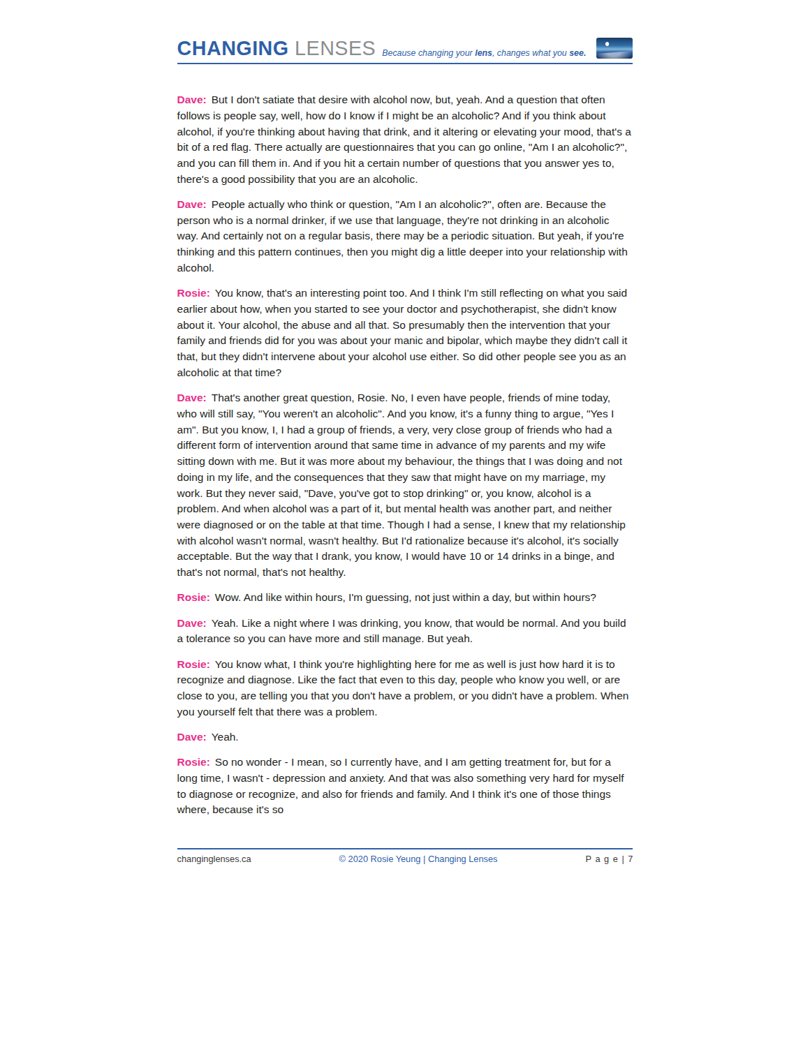CHANGING LENSES
Because changing your lens, changes what you see.
Dave: But I don't satiate that desire with alcohol now, but, yeah. And a question that often follows is people say, well, how do I know if I might be an alcoholic? And if you think about alcohol, if you're thinking about having that drink, and it altering or elevating your mood, that's a bit of a red flag. There actually are questionnaires that you can go online, "Am I an alcoholic?", and you can fill them in. And if you hit a certain number of questions that you answer yes to, there's a good possibility that you are an alcoholic.
Dave: People actually who think or question, "Am I an alcoholic?", often are. Because the person who is a normal drinker, if we use that language, they're not drinking in an alcoholic way. And certainly not on a regular basis, there may be a periodic situation. But yeah, if you're thinking and this pattern continues, then you might dig a little deeper into your relationship with alcohol.
Rosie: You know, that's an interesting point too. And I think I'm still reflecting on what you said earlier about how, when you started to see your doctor and psychotherapist, she didn't know about it. Your alcohol, the abuse and all that. So presumably then the intervention that your family and friends did for you was about your manic and bipolar, which maybe they didn't call it that, but they didn't intervene about your alcohol use either. So did other people see you as an alcoholic at that time?
Dave: That's another great question, Rosie. No, I even have people, friends of mine today, who will still say, "You weren't an alcoholic". And you know, it's a funny thing to argue, "Yes I am". But you know, I, I had a group of friends, a very, very close group of friends who had a different form of intervention around that same time in advance of my parents and my wife sitting down with me. But it was more about my behaviour, the things that I was doing and not doing in my life, and the consequences that they saw that might have on my marriage, my work. But they never said, "Dave, you've got to stop drinking" or, you know, alcohol is a problem. And when alcohol was a part of it, but mental health was another part, and neither were diagnosed or on the table at that time. Though I had a sense, I knew that my relationship with alcohol wasn't normal, wasn't healthy. But I'd rationalize because it's alcohol, it's socially acceptable. But the way that I drank, you know, I would have 10 or 14 drinks in a binge, and that's not normal, that's not healthy.
Rosie: Wow. And like within hours, I'm guessing, not just within a day, but within hours?
Dave: Yeah. Like a night where I was drinking, you know, that would be normal. And you build a tolerance so you can have more and still manage. But yeah.
Rosie: You know what, I think you're highlighting here for me as well is just how hard it is to recognize and diagnose. Like the fact that even to this day, people who know you well, or are close to you, are telling you that you don't have a problem, or you didn't have a problem. When you yourself felt that there was a problem.
Dave: Yeah.
Rosie: So no wonder - I mean, so I currently have, and I am getting treatment for, but for a long time, I wasn't - depression and anxiety. And that was also something very hard for myself to diagnose or recognize, and also for friends and family. And I think it's one of those things where, because it's so
changinglenses.ca
© 2020 Rosie Yeung | Changing Lenses
P a g e | 7